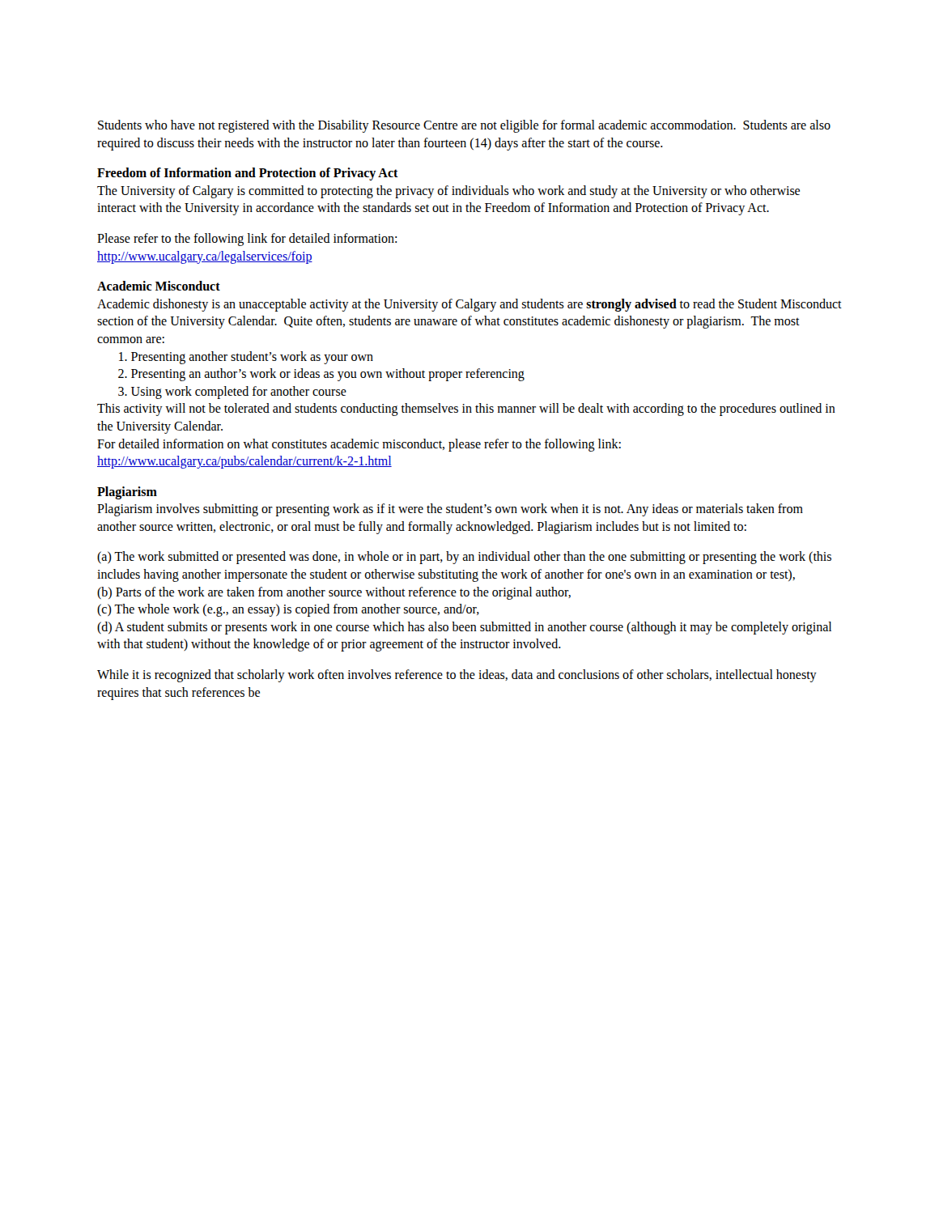Students who have not registered with the Disability Resource Centre are not eligible for formal academic accommodation. Students are also required to discuss their needs with the instructor no later than fourteen (14) days after the start of the course.
Freedom of Information and Protection of Privacy Act
The University of Calgary is committed to protecting the privacy of individuals who work and study at the University or who otherwise interact with the University in accordance with the standards set out in the Freedom of Information and Protection of Privacy Act.
Please refer to the following link for detailed information:
http://www.ucalgary.ca/legalservices/foip
Academic Misconduct
Academic dishonesty is an unacceptable activity at the University of Calgary and students are strongly advised to read the Student Misconduct section of the University Calendar. Quite often, students are unaware of what constitutes academic dishonesty or plagiarism. The most common are:
Presenting another student’s work as your own
Presenting an author’s work or ideas as you own without proper referencing
Using work completed for another course
This activity will not be tolerated and students conducting themselves in this manner will be dealt with according to the procedures outlined in the University Calendar.
For detailed information on what constitutes academic misconduct, please refer to the following link:
http://www.ucalgary.ca/pubs/calendar/current/k-2-1.html
Plagiarism
Plagiarism involves submitting or presenting work as if it were the student’s own work when it is not. Any ideas or materials taken from another source written, electronic, or oral must be fully and formally acknowledged. Plagiarism includes but is not limited to:
(a) The work submitted or presented was done, in whole or in part, by an individual other than the one submitting or presenting the work (this includes having another impersonate the student or otherwise substituting the work of another for one's own in an examination or test),
(b) Parts of the work are taken from another source without reference to the original author,
(c) The whole work (e.g., an essay) is copied from another source, and/or,
(d) A student submits or presents work in one course which has also been submitted in another course (although it may be completely original with that student) without the knowledge of or prior agreement of the instructor involved.
While it is recognized that scholarly work often involves reference to the ideas, data and conclusions of other scholars, intellectual honesty requires that such references be